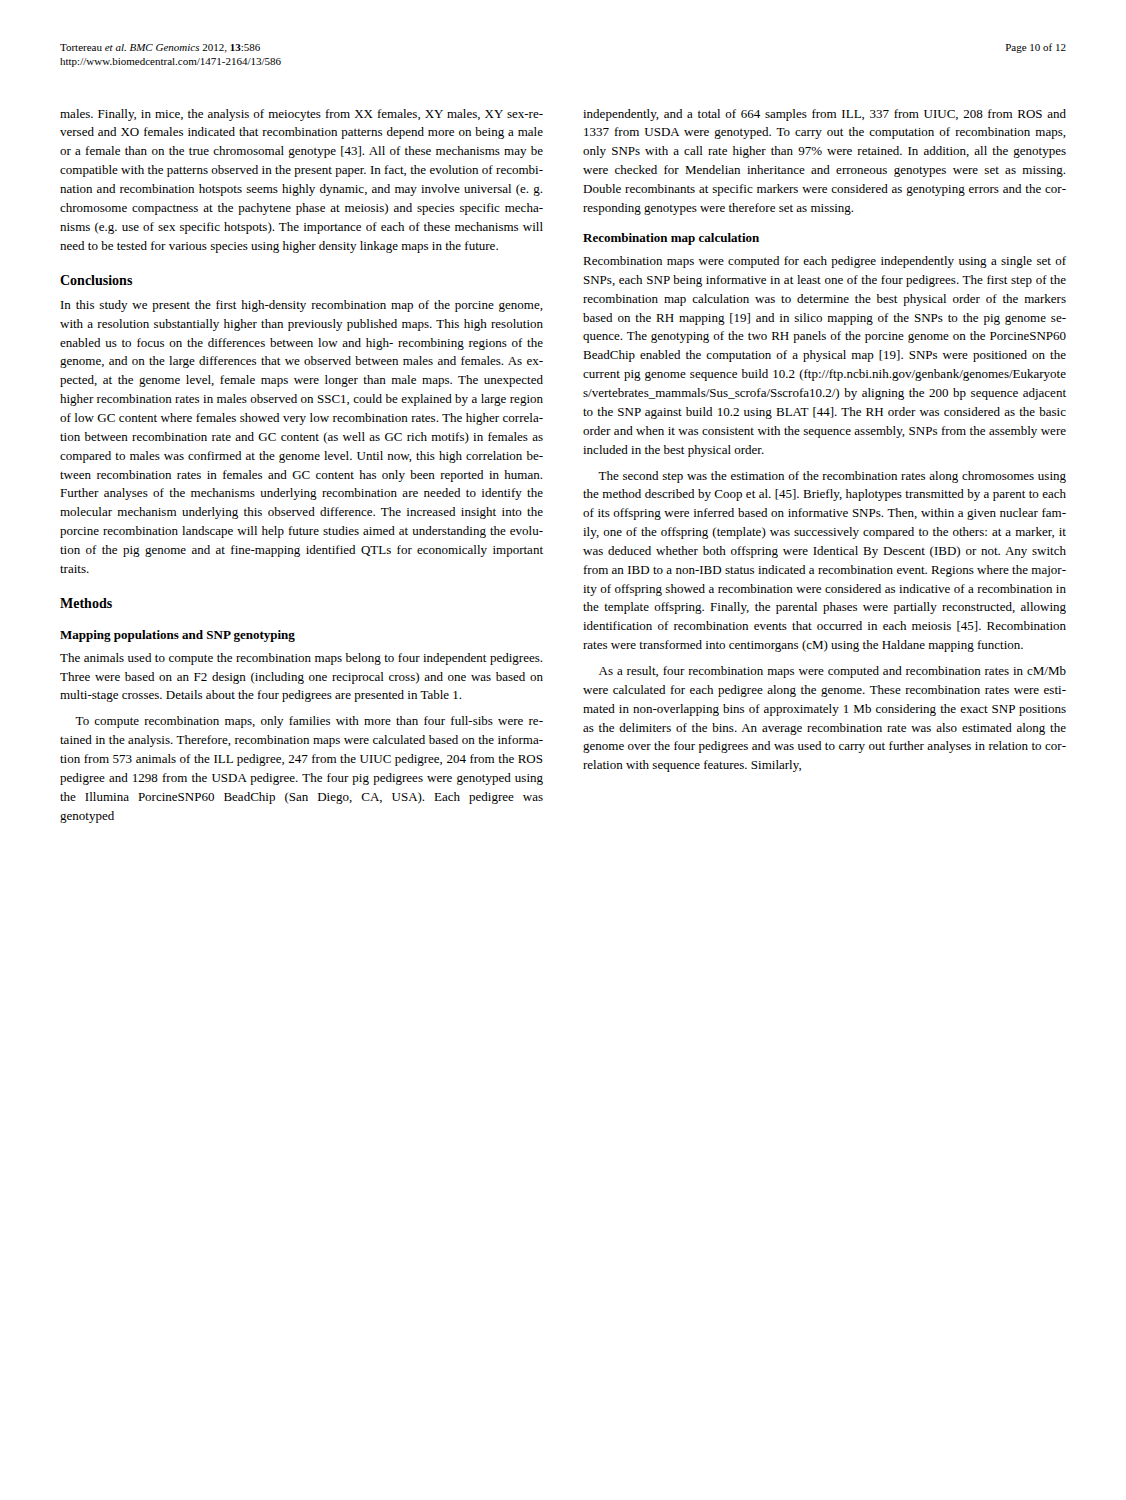Tortereau et al. BMC Genomics 2012, 13:586
http://www.biomedcentral.com/1471-2164/13/586
Page 10 of 12
males. Finally, in mice, the analysis of meiocytes from XX females, XY males, XY sex-reversed and XO females indicated that recombination patterns depend more on being a male or a female than on the true chromosomal genotype [43]. All of these mechanisms may be compatible with the patterns observed in the present paper. In fact, the evolution of recombination and recombination hotspots seems highly dynamic, and may involve universal (e. g. chromosome compactness at the pachytene phase at meiosis) and species specific mechanisms (e.g. use of sex specific hotspots). The importance of each of these mechanisms will need to be tested for various species using higher density linkage maps in the future.
Conclusions
In this study we present the first high-density recombination map of the porcine genome, with a resolution substantially higher than previously published maps. This high resolution enabled us to focus on the differences between low and high- recombining regions of the genome, and on the large differences that we observed between males and females. As expected, at the genome level, female maps were longer than male maps. The unexpected higher recombination rates in males observed on SSC1, could be explained by a large region of low GC content where females showed very low recombination rates. The higher correlation between recombination rate and GC content (as well as GC rich motifs) in females as compared to males was confirmed at the genome level. Until now, this high correlation between recombination rates in females and GC content has only been reported in human. Further analyses of the mechanisms underlying recombination are needed to identify the molecular mechanism underlying this observed difference. The increased insight into the porcine recombination landscape will help future studies aimed at understanding the evolution of the pig genome and at fine-mapping identified QTLs for economically important traits.
Methods
Mapping populations and SNP genotyping
The animals used to compute the recombination maps belong to four independent pedigrees. Three were based on an F2 design (including one reciprocal cross) and one was based on multi-stage crosses. Details about the four pedigrees are presented in Table 1.
To compute recombination maps, only families with more than four full-sibs were retained in the analysis. Therefore, recombination maps were calculated based on the information from 573 animals of the ILL pedigree, 247 from the UIUC pedigree, 204 from the ROS pedigree and 1298 from the USDA pedigree. The four pig pedigrees were genotyped using the Illumina PorcineSNP60 BeadChip (San Diego, CA, USA). Each pedigree was genotyped
independently, and a total of 664 samples from ILL, 337 from UIUC, 208 from ROS and 1337 from USDA were genotyped. To carry out the computation of recombination maps, only SNPs with a call rate higher than 97% were retained. In addition, all the genotypes were checked for Mendelian inheritance and erroneous genotypes were set as missing. Double recombinants at specific markers were considered as genotyping errors and the corresponding genotypes were therefore set as missing.
Recombination map calculation
Recombination maps were computed for each pedigree independently using a single set of SNPs, each SNP being informative in at least one of the four pedigrees. The first step of the recombination map calculation was to determine the best physical order of the markers based on the RH mapping [19] and in silico mapping of the SNPs to the pig genome sequence. The genotyping of the two RH panels of the porcine genome on the PorcineSNP60 BeadChip enabled the computation of a physical map [19]. SNPs were positioned on the current pig genome sequence build 10.2 (ftp://ftp.ncbi.nih.gov/genbank/genomes/Eukaryotes/vertebrates_mammals/Sus_scrofa/Sscrofa10.2/) by aligning the 200 bp sequence adjacent to the SNP against build 10.2 using BLAT [44]. The RH order was considered as the basic order and when it was consistent with the sequence assembly, SNPs from the assembly were included in the best physical order.
The second step was the estimation of the recombination rates along chromosomes using the method described by Coop et al. [45]. Briefly, haplotypes transmitted by a parent to each of its offspring were inferred based on informative SNPs. Then, within a given nuclear family, one of the offspring (template) was successively compared to the others: at a marker, it was deduced whether both offspring were Identical By Descent (IBD) or not. Any switch from an IBD to a non-IBD status indicated a recombination event. Regions where the majority of offspring showed a recombination were considered as indicative of a recombination in the template offspring. Finally, the parental phases were partially reconstructed, allowing identification of recombination events that occurred in each meiosis [45]. Recombination rates were transformed into centimorgans (cM) using the Haldane mapping function.
As a result, four recombination maps were computed and recombination rates in cM/Mb were calculated for each pedigree along the genome. These recombination rates were estimated in non-overlapping bins of approximately 1 Mb considering the exact SNP positions as the delimiters of the bins. An average recombination rate was also estimated along the genome over the four pedigrees and was used to carry out further analyses in relation to correlation with sequence features. Similarly,